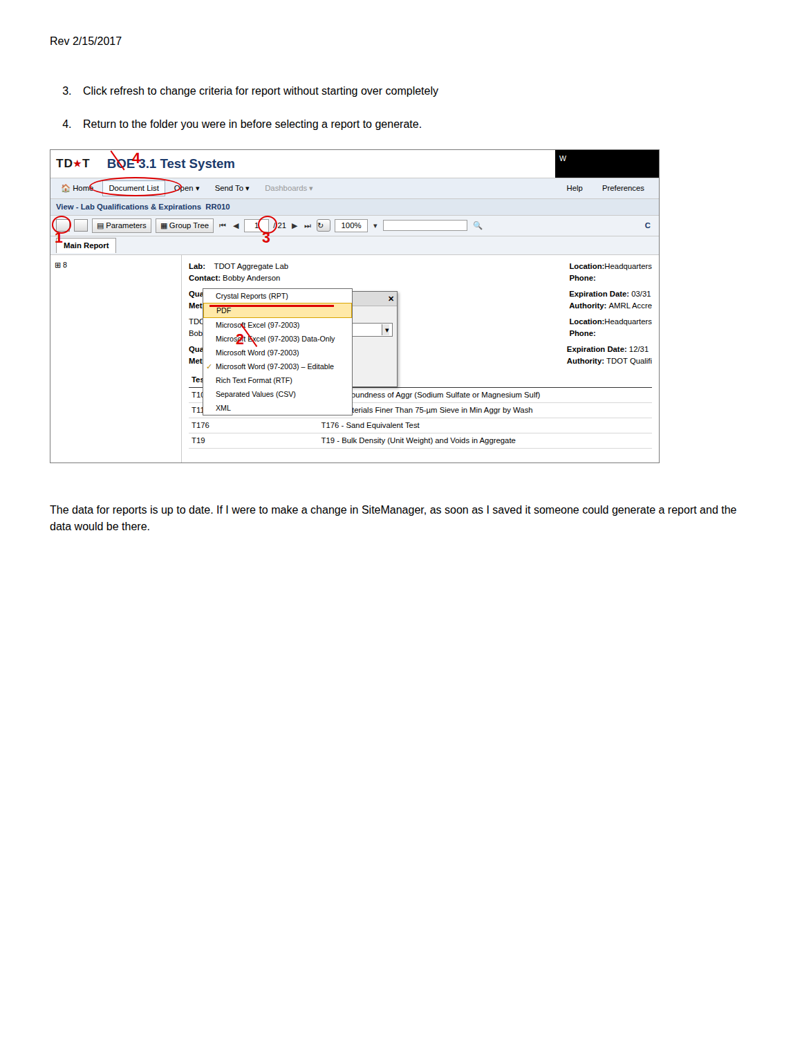Rev 2/15/2017
Click refresh to change criteria for report without starting over completely
Return to the folder you were in before selecting a report to generate.
TD★T BOE 3.1 Test System
W
4
🏠 Home Document List Open ▾ Send To ▾ Dashboards ▾ Help Preferences
View - Lab Qualifications & Expirations RR010
▤ Parameters ▦ Group Tree ⏮ ◀ 1 / 21 ▶ ⏭ ↻ 100% ▾ 🔍 C 1 3
Main Report
⊞ 8
Lab: TDOT Aggregate Lab
Contact: Bobby Anderson
Location: Headquarters
Phone:
Qualification: AMRL
Method: Lab Qualification Inspection
Expiration Date: 03/31
Authority: AMRL Accre
TDOT Aggregate Lab
Bobby Anderson
Location: Headquarters
Phone:
Qualification: TDOT
Method: Lab Qualification Inspection
Expiration Date: 12/31
Authority: TDOT Qualifi
| Test Method | Test Description |
| --- | --- |
| T104 | T104 - Soundness of Aggr (Sodium Sulfate or Magnesium Sulf) |
| T11 | T11 - Materials Finer Than 75-µm Sieve in Min Aggr by Wash |
| T176 | T176 - Sand Equivalent Test |
| T19 | T19 - Bulk Density (Unit Weight) and Voids in Aggregate |
Export✕
File Format:
Microsoft Word (97-2003) - Editable ▾
Page Range:
All Pages
Crystal Reports (RPT)
PDF
Microsoft Excel (97-2003)
Microsoft Excel (97-2003) Data-Only
Microsoft Word (97-2003)
Microsoft Word (97-2003) – Editable
Rich Text Format (RTF)
Separated Values (CSV)
XML
2
The data for reports is up to date. If I were to make a change in SiteManager, as soon as I saved it someone could generate a report and the data would be there.